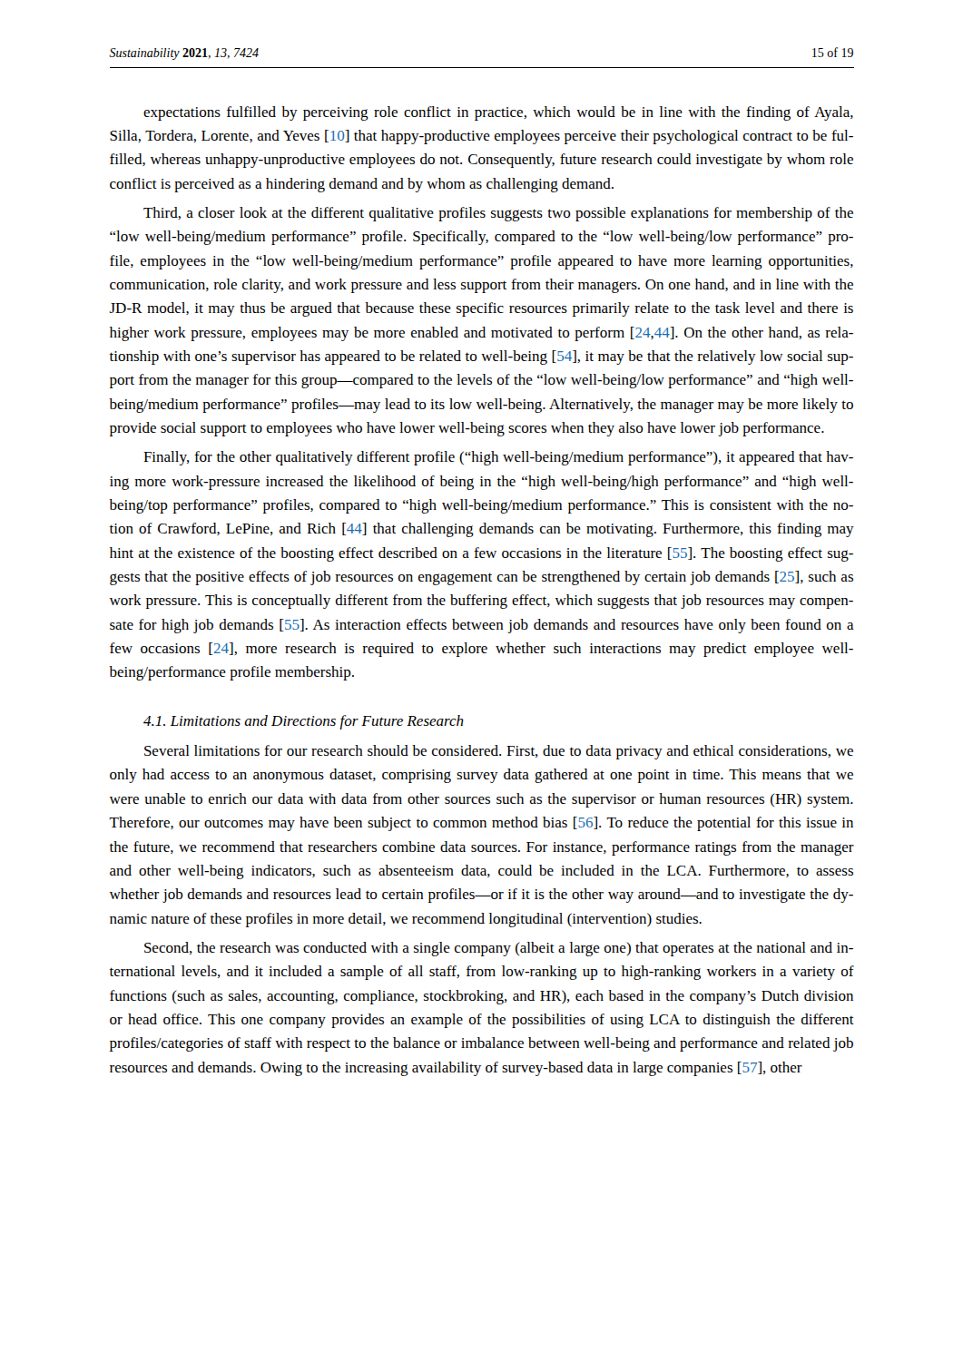Sustainability 2021, 13, 7424
15 of 19
expectations fulfilled by perceiving role conflict in practice, which would be in line with the finding of Ayala, Silla, Tordera, Lorente, and Yeves [10] that happy-productive employees perceive their psychological contract to be fulfilled, whereas unhappy-unproductive employees do not. Consequently, future research could investigate by whom role conflict is perceived as a hindering demand and by whom as challenging demand.
Third, a closer look at the different qualitative profiles suggests two possible explanations for membership of the “low well-being/medium performance” profile. Specifically, compared to the “low well-being/low performance” profile, employees in the “low well-being/medium performance” profile appeared to have more learning opportunities, communication, role clarity, and work pressure and less support from their managers. On one hand, and in line with the JD-R model, it may thus be argued that because these specific resources primarily relate to the task level and there is higher work pressure, employees may be more enabled and motivated to perform [24,44]. On the other hand, as relationship with one’s supervisor has appeared to be related to well-being [54], it may be that the relatively low social support from the manager for this group—compared to the levels of the “low well-being/low performance” and “high well-being/medium performance” profiles—may lead to its low well-being. Alternatively, the manager may be more likely to provide social support to employees who have lower well-being scores when they also have lower job performance.
Finally, for the other qualitatively different profile (“high well-being/medium performance”), it appeared that having more work-pressure increased the likelihood of being in the “high well-being/high performance” and “high well-being/top performance” profiles, compared to “high well-being/medium performance.” This is consistent with the notion of Crawford, LePine, and Rich [44] that challenging demands can be motivating. Furthermore, this finding may hint at the existence of the boosting effect described on a few occasions in the literature [55]. The boosting effect suggests that the positive effects of job resources on engagement can be strengthened by certain job demands [25], such as work pressure. This is conceptually different from the buffering effect, which suggests that job resources may compensate for high job demands [55]. As interaction effects between job demands and resources have only been found on a few occasions [24], more research is required to explore whether such interactions may predict employee well-being/performance profile membership.
4.1. Limitations and Directions for Future Research
Several limitations for our research should be considered. First, due to data privacy and ethical considerations, we only had access to an anonymous dataset, comprising survey data gathered at one point in time. This means that we were unable to enrich our data with data from other sources such as the supervisor or human resources (HR) system. Therefore, our outcomes may have been subject to common method bias [56]. To reduce the potential for this issue in the future, we recommend that researchers combine data sources. For instance, performance ratings from the manager and other well-being indicators, such as absenteeism data, could be included in the LCA. Furthermore, to assess whether job demands and resources lead to certain profiles—or if it is the other way around—and to investigate the dynamic nature of these profiles in more detail, we recommend longitudinal (intervention) studies.
Second, the research was conducted with a single company (albeit a large one) that operates at the national and international levels, and it included a sample of all staff, from low-ranking up to high-ranking workers in a variety of functions (such as sales, accounting, compliance, stockbroking, and HR), each based in the company’s Dutch division or head office. This one company provides an example of the possibilities of using LCA to distinguish the different profiles/categories of staff with respect to the balance or imbalance between well-being and performance and related job resources and demands. Owing to the increasing availability of survey-based data in large companies [57], other